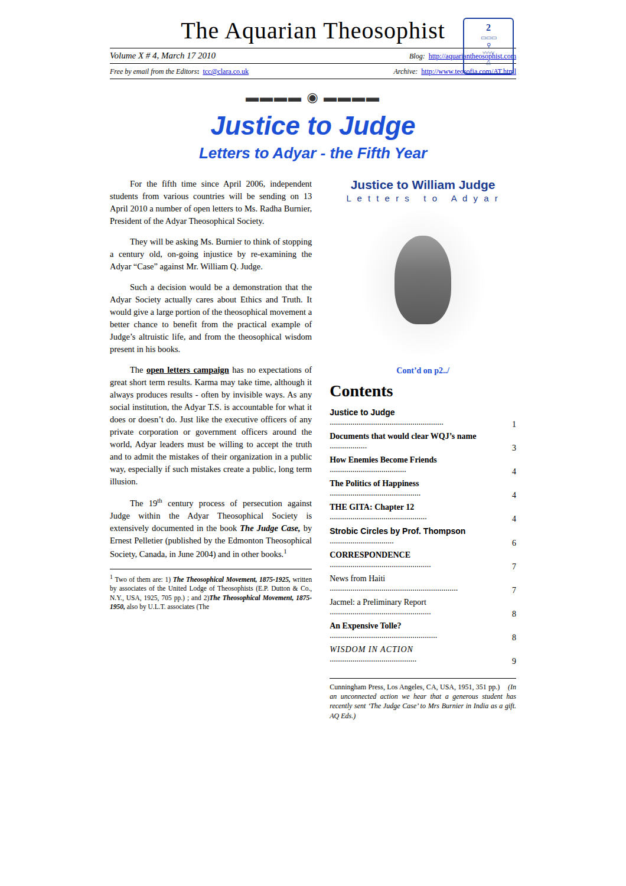2
▭▭▭
⚲
〰〰
△
The Aquarian Theosophist
Volume X # 4, March 17 2010
Blog: http://aquariantheosophist.com
Free by email from the Editors: tcc@clara.co.uk
Archive: http://www.teosofia.com/AT.html
𓆃 ▬▬▬▬ ◉ ▬▬▬▬ 𓆃
Justice to Judge
Letters to Adyar - the Fifth Year
For the fifth time since April 2006, independent students from various countries will be sending on 13 April 2010 a number of open letters to Ms. Radha Burnier, President of the Adyar Theosophical Society.
They will be asking Ms. Burnier to think of stopping a century old, on-going injustice by re-examining the Adyar “Case” against Mr. William Q. Judge.
Such a decision would be a demonstration that the Adyar Society actually cares about Ethics and Truth. It would give a large portion of the theosophical movement a better chance to benefit from the practical example of Judge’s altruistic life, and from the theosophical wisdom present in his books.
The open letters campaign has no expectations of great short term results. Karma may take time, although it always produces results - often by invisible ways. As any social institution, the Adyar T.S. is accountable for what it does or doesn’t do. Just like the executive officers of any private corporation or government officers around the world, Adyar leaders must be willing to accept the truth and to admit the mistakes of their organization in a public way, especially if such mistakes create a public, long term illusion.
The 19th century process of persecution against Judge within the Adyar Theosophical Society is extensively documented in the book The Judge Case, by Ernest Pelletier (published by the Edmonton Theosophical Society, Canada, in June 2004) and in other books.1
1 Two of them are: 1) The Theosophical Movement, 1875-1925, written by associates of the United Lodge of Theosophists (E.P. Dutton & Co., N.Y., USA, 1925, 705 pp.) ; and 2)The Theosophical Movement, 1875-1950, also by U.L.T. associates (The
Justice to William Judge
L e t t e r s t o A d y a r
Cont’d on p2../
Contents
| Justice to Judge ....................................................... | 1 |
| Documents that would clear WQJ’s name .................. | 3 |
| How Enemies Become Friends ..................................... | 4 |
| The Politics of Happiness ............................................ | 4 |
| THE GITA: Chapter 12 ............................................... | 4 |
| Strobic Circles by Prof. Thompson ............................... | 6 |
| CORRESPONDENCE ................................................. | 7 |
| News from Haiti .............................................................. | 7 |
| Jacmel: a Preliminary Report ................................................. | 8 |
| An Expensive Tolle? .................................................... | 8 |
| WISDOM IN ACTION .......................................... | 9 |
Cunningham Press, Los Angeles, CA, USA, 1951, 351 pp.) (In an unconnected action we hear that a generous student has recently sent ‘The Judge Case’ to Mrs Burnier in India as a gift. AQ Eds.)